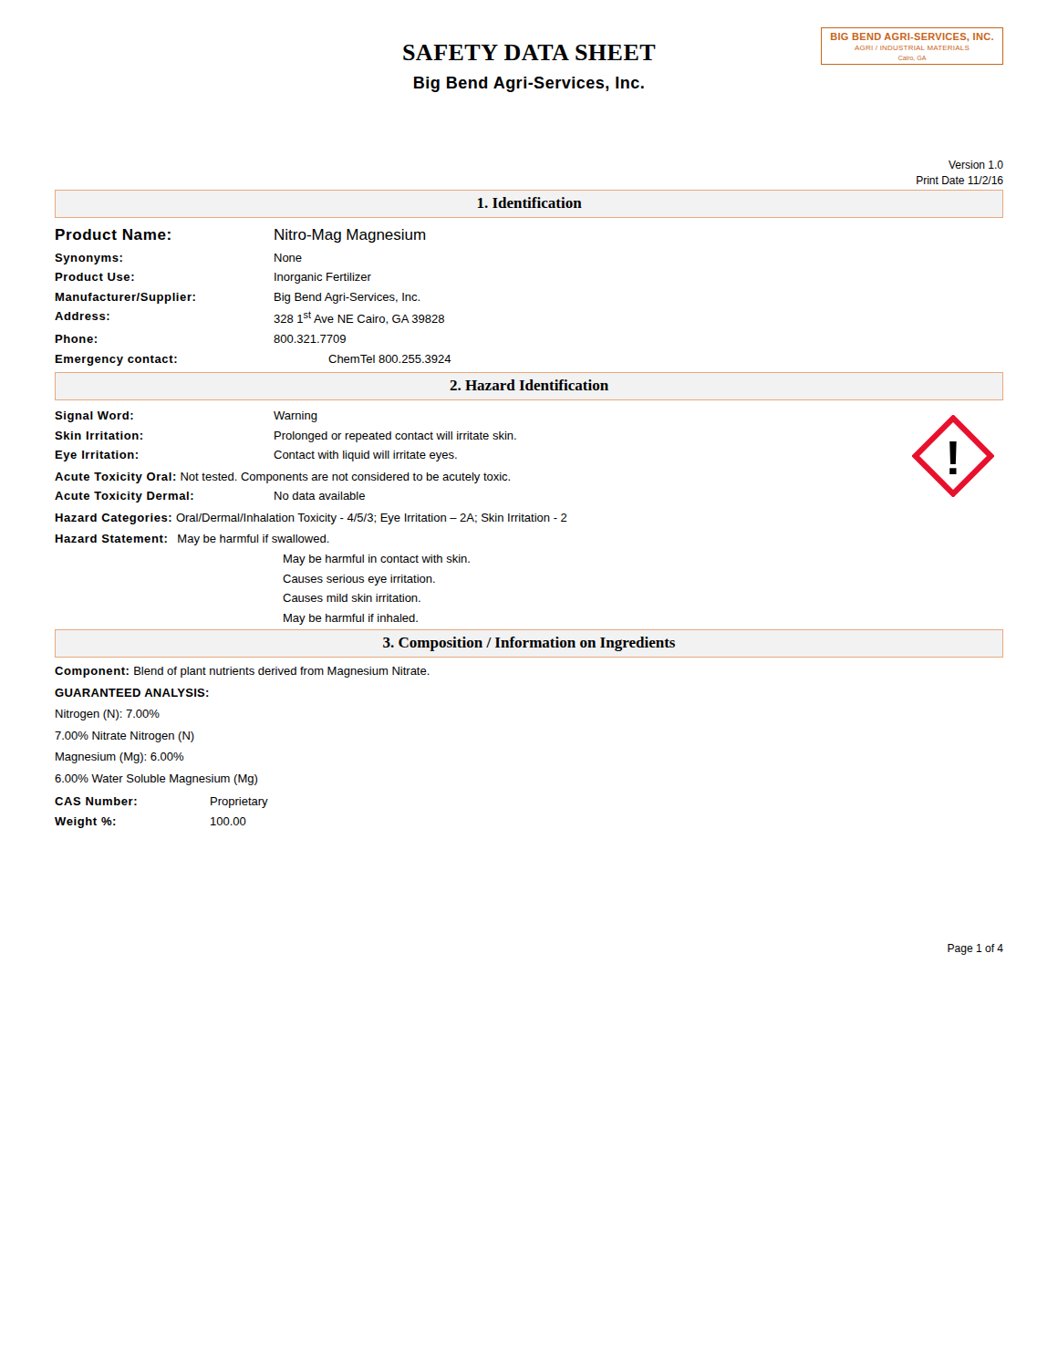BIG BEND AGRI-SERVICES, INC.
AGRI / INDUSTRIAL MATERIALS
Cairo, GA
SAFETY DATA SHEET
Big Bend Agri-Services, Inc.
Version 1.0
Print Date 11/2/16
1. Identification
| Product Name: | Nitro-Mag Magnesium |
| Synonyms: | None |
| Product Use: | Inorganic Fertilizer |
| Manufacturer/Supplier: | Big Bend Agri-Services, Inc. |
| Address: | 328 1 st Ave NE Cairo, GA 39828 |
| Phone: | 800.321.7709 |
| Emergency contact: | ChemTel 800.255.3924 |
2. Hazard Identification
!
| Signal Word: | Warning |
| Skin Irritation: | Prolonged or repeated contact will irritate skin. |
| Eye Irritation: | Contact with liquid will irritate eyes. |
Acute Toxicity Oral: Not tested. Components are not considered to be acutely toxic.
| Acute Toxicity Dermal: | No data available |
Hazard Categories: Oral/Dermal/Inhalation Toxicity - 4/5/3; Eye Irritation – 2A; Skin Irritation - 2
Hazard Statement:
May be harmful if swallowed.
May be harmful in contact with skin.
Causes serious eye irritation.
Causes mild skin irritation.
May be harmful if inhaled.
3. Composition / Information on Ingredients
Component: Blend of plant nutrients derived from Magnesium Nitrate.
GUARANTEED ANALYSIS:
Nitrogen (N): 7.00%
7.00% Nitrate Nitrogen (N)
Magnesium (Mg): 6.00%
6.00% Water Soluble Magnesium (Mg)
| CAS Number: | Proprietary |
| Weight %: | 100.00 |
Page 1 of 4